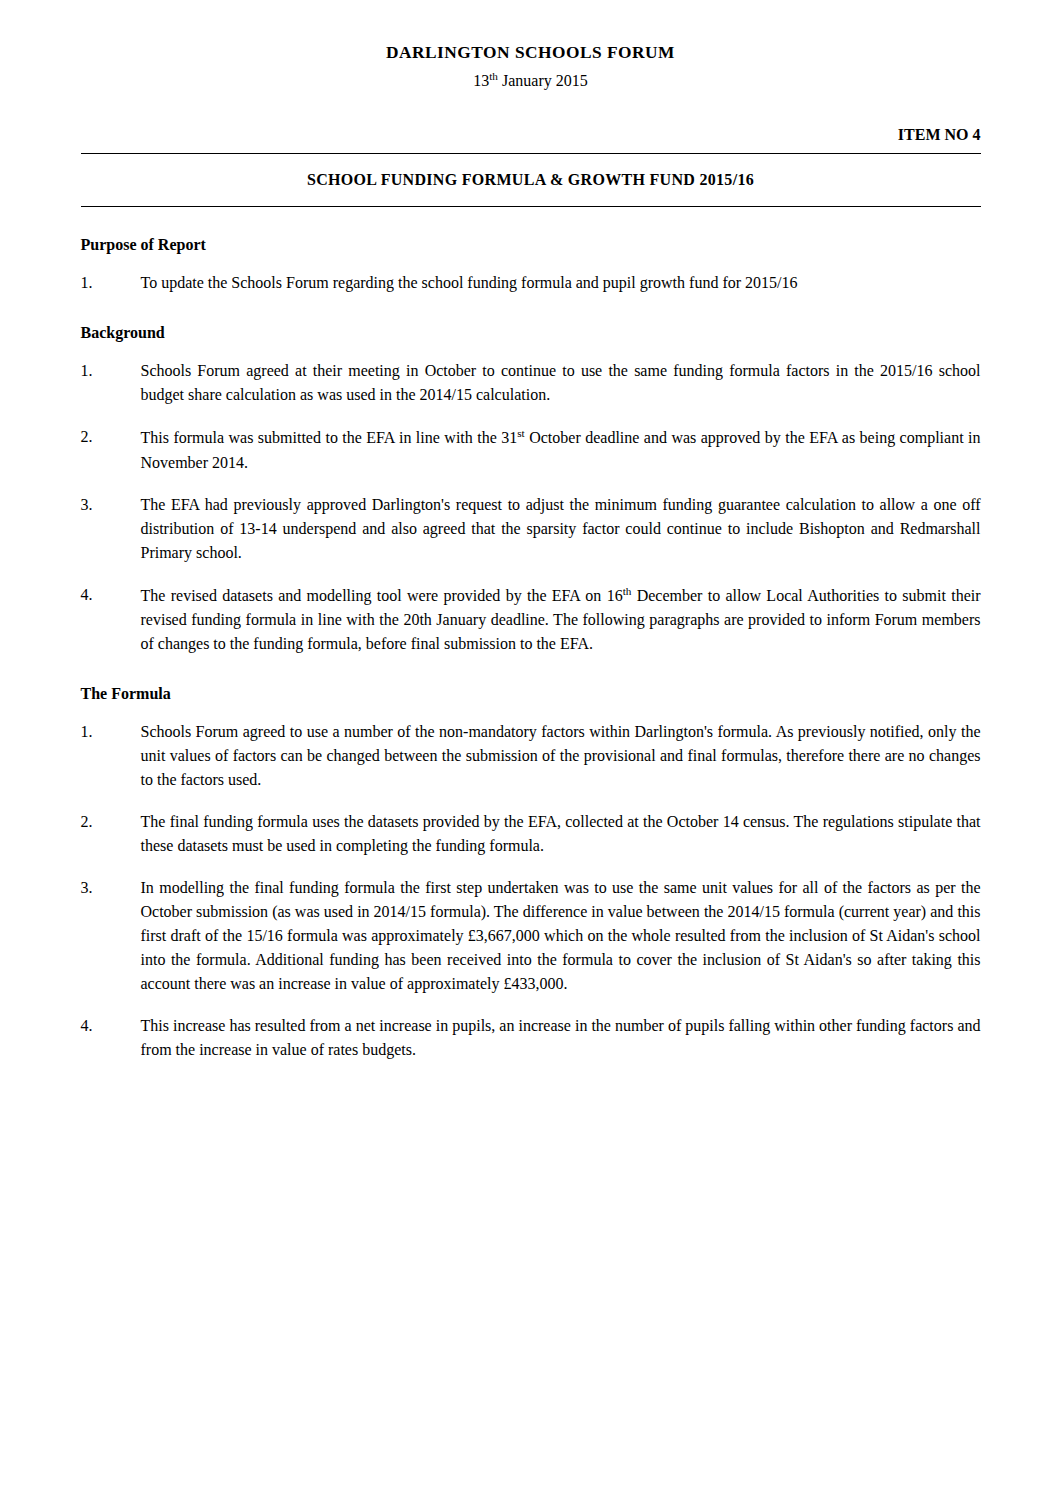DARLINGTON SCHOOLS FORUM
13th January 2015
ITEM NO 4
SCHOOL FUNDING FORMULA & GROWTH FUND 2015/16
Purpose of Report
To update the Schools Forum regarding the school funding formula and pupil growth fund for 2015/16
Background
Schools Forum agreed at their meeting in October to continue to use the same funding formula factors in the 2015/16 school budget share calculation as was used in the 2014/15 calculation.
This formula was submitted to the EFA in line with the 31st October deadline and was approved by the EFA as being compliant in November 2014.
The EFA had previously approved Darlington's request to adjust the minimum funding guarantee calculation to allow a one off distribution of 13-14 underspend and also agreed that the sparsity factor could continue to include Bishopton and Redmarshall Primary school.
The revised datasets and modelling tool were provided by the EFA on 16th December to allow Local Authorities to submit their revised funding formula in line with the 20th January deadline. The following paragraphs are provided to inform Forum members of changes to the funding formula, before final submission to the EFA.
The Formula
Schools Forum agreed to use a number of the non-mandatory factors within Darlington's formula. As previously notified, only the unit values of factors can be changed between the submission of the provisional and final formulas, therefore there are no changes to the factors used.
The final funding formula uses the datasets provided by the EFA, collected at the October 14 census. The regulations stipulate that these datasets must be used in completing the funding formula.
In modelling the final funding formula the first step undertaken was to use the same unit values for all of the factors as per the October submission (as was used in 2014/15 formula). The difference in value between the 2014/15 formula (current year) and this first draft of the 15/16 formula was approximately £3,667,000 which on the whole resulted from the inclusion of St Aidan's school into the formula. Additional funding has been received into the formula to cover the inclusion of St Aidan's so after taking this account there was an increase in value of approximately £433,000.
This increase has resulted from a net increase in pupils, an increase in the number of pupils falling within other funding factors and from the increase in value of rates budgets.